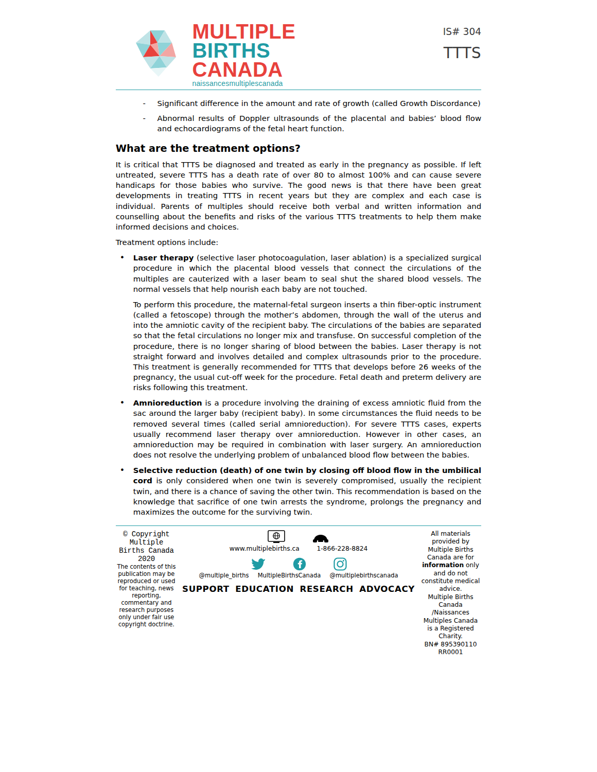Multiple Births Canada logo mark
MULTIPLE
BIRTHS
CANADA
naissancesmultiplescanada
IS# 304
TTTS
Significant difference in the amount and rate of growth (called Growth Discordance)
Abnormal results of Doppler ultrasounds of the placental and babies’ blood flow and echocardiograms of the fetal heart function.
What are the treatment options?
It is critical that TTTS be diagnosed and treated as early in the pregnancy as possible. If left untreated, severe TTTS has a death rate of over 80 to almost 100% and can cause severe handicaps for those babies who survive. The good news is that there have been great developments in treating TTTS in recent years but they are complex and each case is individual. Parents of multiples should receive both verbal and written information and counselling about the benefits and risks of the various TTTS treatments to help them make informed decisions and choices.
Treatment options include:
Laser therapy (selective laser photocoagulation, laser ablation) is a specialized surgical procedure in which the placental blood vessels that connect the circulations of the multiples are cauterized with a laser beam to seal shut the shared blood vessels. The normal vessels that help nourish each baby are not touched.
To perform this procedure, the maternal-fetal surgeon inserts a thin fiber-optic instrument (called a fetoscope) through the mother’s abdomen, through the wall of the uterus and into the amniotic cavity of the recipient baby. The circulations of the babies are separated so that the fetal circulations no longer mix and transfuse. On successful completion of the procedure, there is no longer sharing of blood between the babies. Laser therapy is not straight forward and involves detailed and complex ultrasounds prior to the procedure. This treatment is generally recommended for TTTS that develops before 26 weeks of the pregnancy, the usual cut-off week for the procedure. Fetal death and preterm delivery are risks following this treatment.
Amnioreduction is a procedure involving the draining of excess amniotic fluid from the sac around the larger baby (recipient baby). In some circumstances the fluid needs to be removed several times (called serial amnioreduction). For severe TTTS cases, experts usually recommend laser therapy over amnioreduction. However in other cases, an amnioreduction may be required in combination with laser surgery. An amnioreduction does not resolve the underlying problem of unbalanced blood flow between the babies.
Selective reduction (death) of one twin by closing off blood flow in the umbilical cord is only considered when one twin is severely compromised, usually the recipient twin, and there is a chance of saving the other twin. This recommendation is based on the knowledge that sacrifice of one twin arrests the syndrome, prolongs the pregnancy and maximizes the outcome for the surviving twin.
© Copyright Multiple
Births Canada 2020
The contents of this publication may be reproduced or used for teaching, news reporting, commentary and research purposes only under fair use copyright doctrine.
www.multiplebirths.ca 1-866-228-8824
@multiple_births MultipleBirthsCanada @multiplebirthscanada
SUPPORT EDUCATION RESEARCH ADVOCACY
All materials provided by Multiple Births Canada are for information only and do not constitute medical advice.
Multiple Births Canada
/Naissances Multiples Canada
is a Registered Charity.
BN# 895390110 RR0001